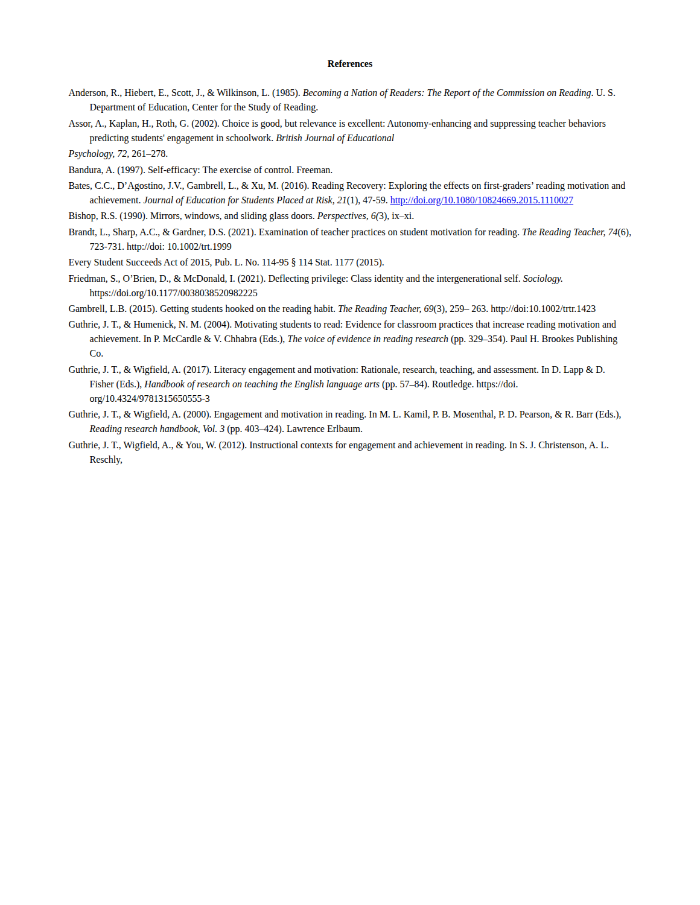References
Anderson, R., Hiebert, E., Scott, J., & Wilkinson, L. (1985). Becoming a Nation of Readers: The Report of the Commission on Reading. U. S. Department of Education, Center for the Study of Reading.
Assor, A., Kaplan, H., Roth, G. (2002). Choice is good, but relevance is excellent: Autonomy-enhancing and suppressing teacher behaviors predicting students' engagement in schoolwork. British Journal of Educational
Psychology, 72, 261–278.
Bandura, A. (1997). Self-efficacy: The exercise of control. Freeman.
Bates, C.C., D’Agostino, J.V., Gambrell, L., & Xu, M. (2016). Reading Recovery: Exploring the effects on first-graders’ reading motivation and achievement. Journal of Education for Students Placed at Risk, 21(1), 47-59. http://doi.org/10.1080/10824669.2015.1110027
Bishop, R.S. (1990). Mirrors, windows, and sliding glass doors. Perspectives, 6(3), ix–xi.
Brandt, L., Sharp, A.C., & Gardner, D.S. (2021). Examination of teacher practices on student motivation for reading. The Reading Teacher, 74(6), 723-731. http://doi: 10.1002/trt.1999
Every Student Succeeds Act of 2015, Pub. L. No. 114-95 § 114 Stat. 1177 (2015).
Friedman, S., O’Brien, D., & McDonald, I. (2021). Deflecting privilege: Class identity and the intergenerational self. Sociology. https://doi.org/10.1177/0038038520982225
Gambrell, L.B. (2015). Getting students hooked on the reading habit. The Reading Teacher, 69(3), 259– 263. http://doi:10.1002/trtr.1423
Guthrie, J. T., & Humenick, N. M. (2004). Motivating students to read: Evidence for classroom practices that increase reading motivation and achievement. In P. McCardle & V. Chhabra (Eds.), The voice of evidence in reading research (pp. 329–354). Paul H. Brookes Publishing Co.
Guthrie, J. T., & Wigfield, A. (2017). Literacy engagement and motivation: Rationale, research, teaching, and assessment. In D. Lapp & D. Fisher (Eds.), Handbook of research on teaching the English language arts (pp. 57–84). Routledge. https://doi. org/10.4324/9781315650555-3
Guthrie, J. T., & Wigfield, A. (2000). Engagement and motivation in reading. In M. L. Kamil, P. B. Mosenthal, P. D. Pearson, & R. Barr (Eds.), Reading research handbook, Vol. 3 (pp. 403–424). Lawrence Erlbaum.
Guthrie, J. T., Wigfield, A., & You, W. (2012). Instructional contexts for engagement and achievement in reading. In S. J. Christenson, A. L. Reschly,